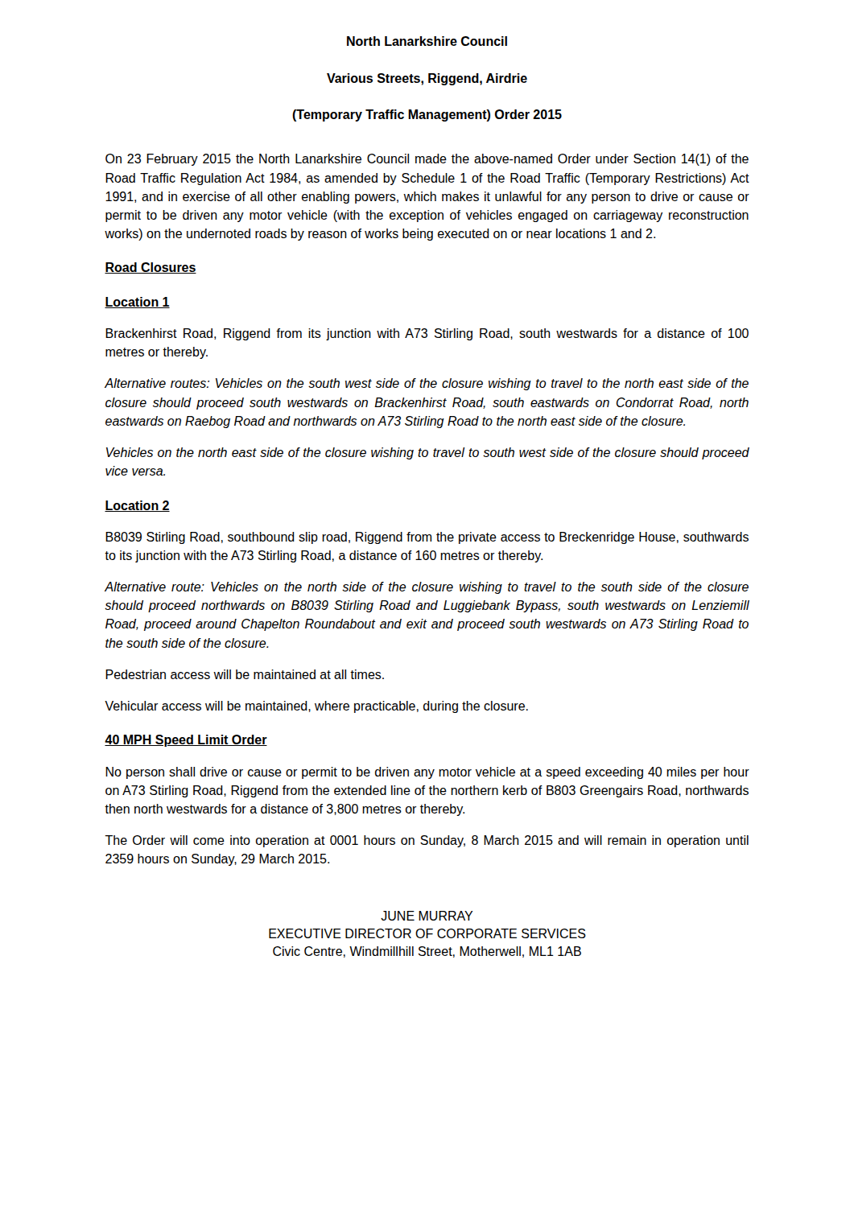North Lanarkshire Council
Various Streets, Riggend, Airdrie
(Temporary Traffic Management) Order 2015
On 23 February 2015 the North Lanarkshire Council made the above-named Order under Section 14(1) of the Road Traffic Regulation Act 1984, as amended by Schedule 1 of the Road Traffic (Temporary Restrictions) Act 1991, and in exercise of all other enabling powers, which makes it unlawful for any person to drive or cause or permit to be driven any motor vehicle (with the exception of vehicles engaged on carriageway reconstruction works) on the undernoted roads by reason of works being executed on or near locations 1 and 2.
Road Closures
Location 1
Brackenhirst Road, Riggend from its junction with A73 Stirling Road, south westwards for a distance of 100 metres or thereby.
Alternative routes: Vehicles on the south west side of the closure wishing to travel to the north east side of the closure should proceed south westwards on Brackenhirst Road, south eastwards on Condorrat Road, north eastwards on Raebog Road and northwards on A73 Stirling Road to the north east side of the closure.
Vehicles on the north east side of the closure wishing to travel to south west side of the closure should proceed vice versa.
Location 2
B8039 Stirling Road, southbound slip road, Riggend from the private access to Breckenridge House, southwards to its junction with the A73 Stirling Road, a distance of 160 metres or thereby.
Alternative route: Vehicles on the north side of the closure wishing to travel to the south side of the closure should proceed northwards on B8039 Stirling Road and Luggiebank Bypass, south westwards on Lenziemill Road, proceed around Chapelton Roundabout and exit and proceed south westwards on A73 Stirling Road to the south side of the closure.
Pedestrian access will be maintained at all times.
Vehicular access will be maintained, where practicable, during the closure.
40 MPH Speed Limit Order
No person shall drive or cause or permit to be driven any motor vehicle at a speed exceeding 40 miles per hour on A73 Stirling Road, Riggend from the extended line of the northern kerb of B803 Greengairs Road, northwards then north westwards for a distance of 3,800 metres or thereby.
The Order will come into operation at 0001 hours on Sunday, 8 March 2015 and will remain in operation until 2359 hours on Sunday, 29 March 2015.
JUNE MURRAY
EXECUTIVE DIRECTOR OF CORPORATE SERVICES
Civic Centre, Windmillhill Street, Motherwell, ML1 1AB